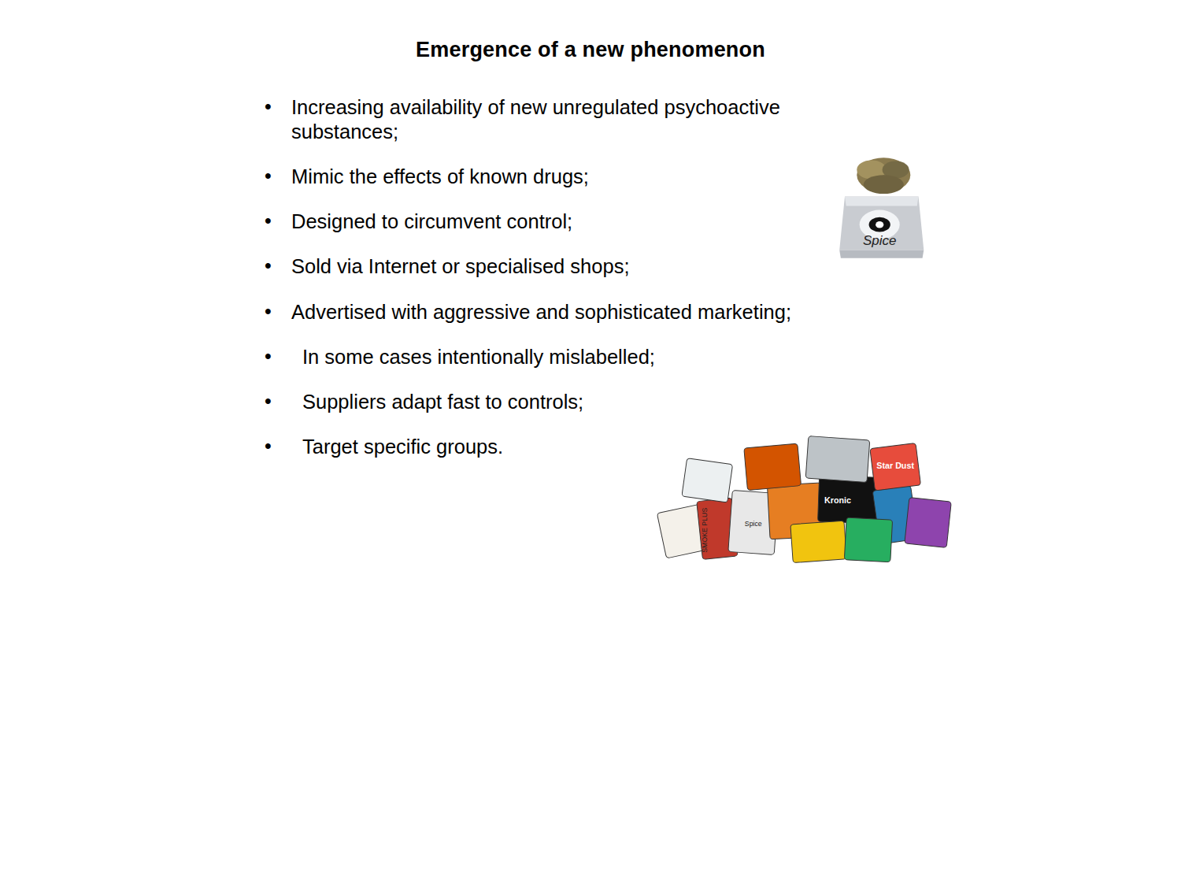Emergence of a new phenomenon
Increasing availability of new unregulated psychoactive substances;
Mimic the effects of known drugs;
Designed to circumvent control;
Sold via Internet or specialised shops;
Advertised with aggressive and sophisticated marketing;
In some cases intentionally mislabelled;
Suppliers adapt fast to controls;
Target specific groups.